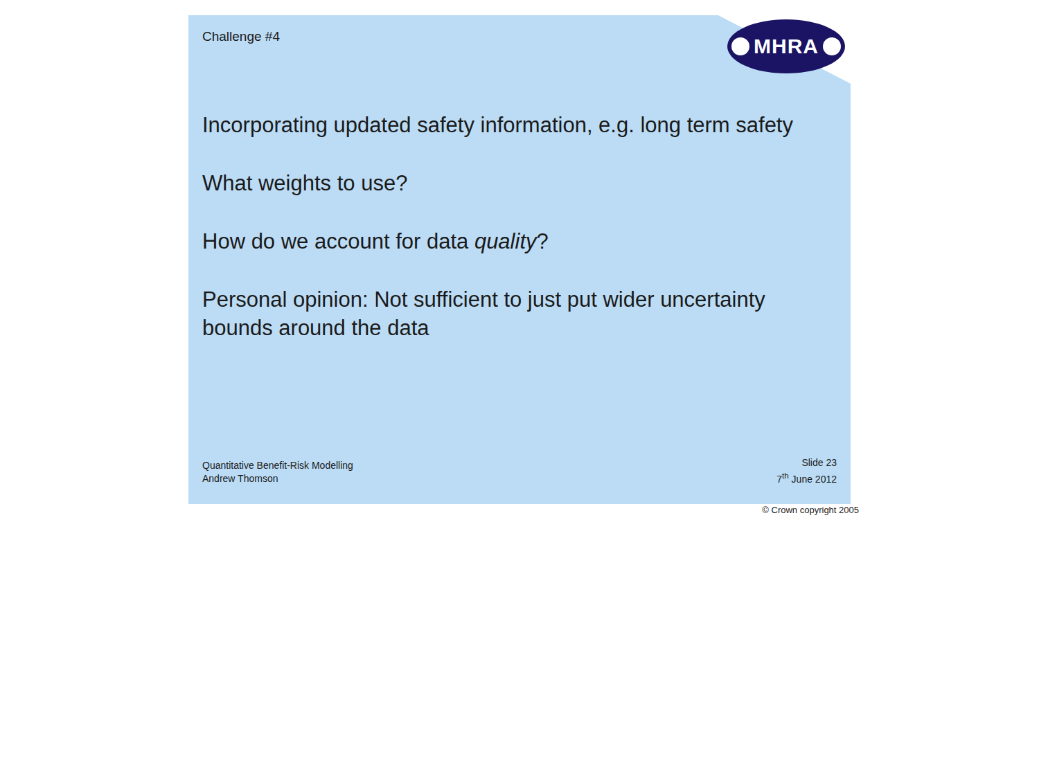Challenge #4
MHRA
Incorporating updated safety information, e.g. long term safety
What weights to use?
How do we account for data quality?
Personal opinion: Not sufficient to just put wider uncertainty bounds around the data
Quantitative Benefit-Risk Modelling
Andrew Thomson
Slide 23
7th June 2012
© Crown copyright 2005